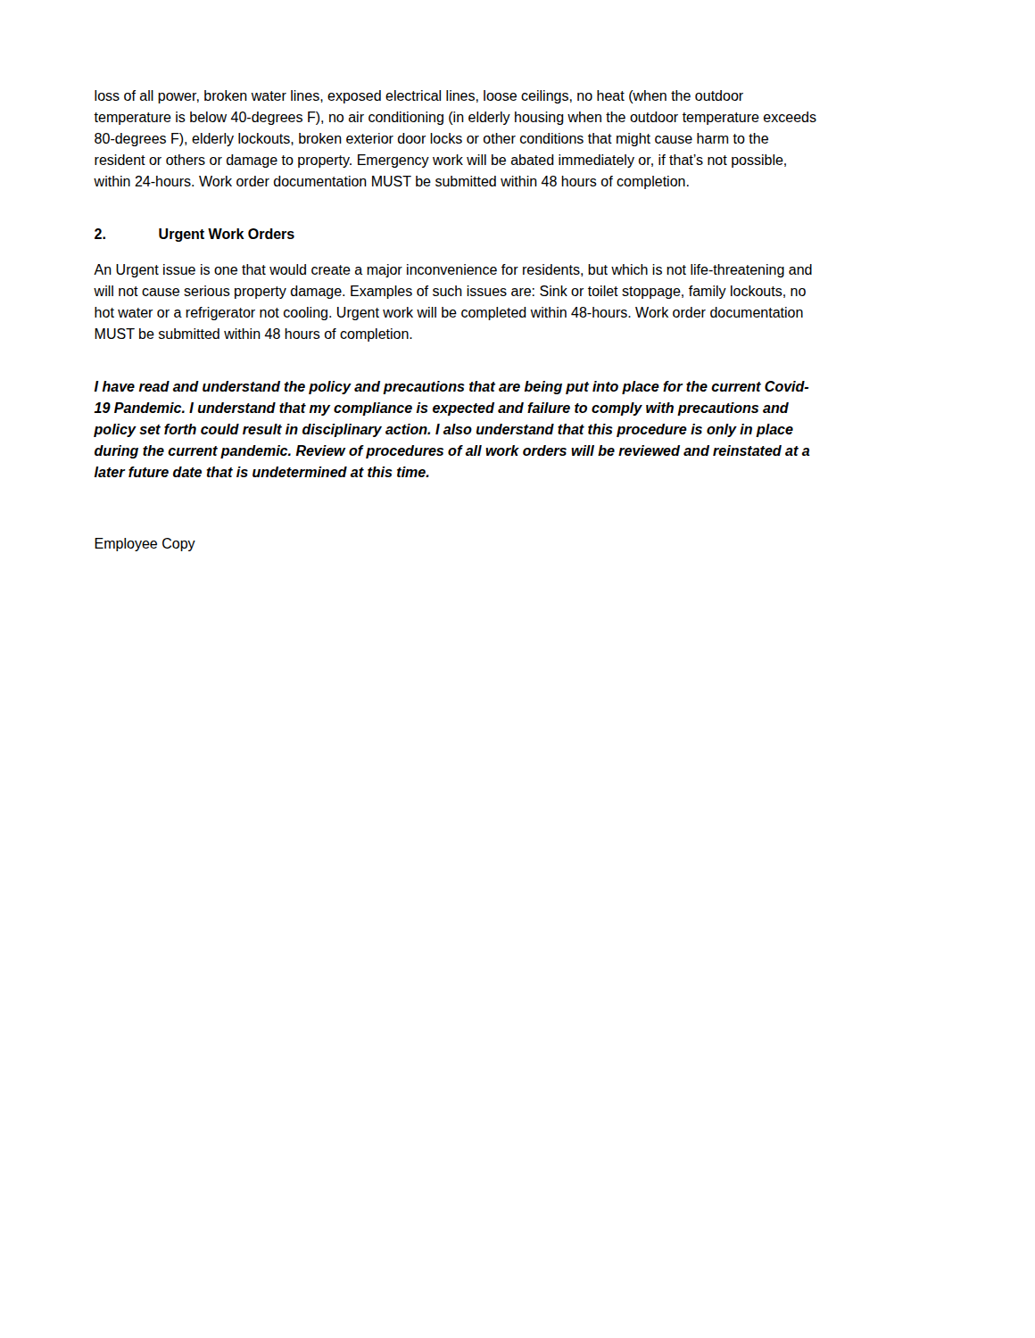loss of all power, broken water lines, exposed electrical lines, loose ceilings, no heat (when the outdoor temperature is below 40-degrees F), no air conditioning (in elderly housing when the outdoor temperature exceeds 80-degrees F), elderly lockouts, broken exterior door locks or other conditions that might cause harm to the resident or others or damage to property. Emergency work will be abated immediately or, if that’s not possible, within 24-hours. Work order documentation MUST be submitted within 48 hours of completion.
2. Urgent Work Orders
An Urgent issue is one that would create a major inconvenience for residents, but which is not life-threatening and will not cause serious property damage. Examples of such issues are: Sink or toilet stoppage, family lockouts, no hot water or a refrigerator not cooling. Urgent work will be completed within 48-hours. Work order documentation MUST be submitted within 48 hours of completion.
I have read and understand the policy and precautions that are being put into place for the current Covid-19 Pandemic. I understand that my compliance is expected and failure to comply with precautions and policy set forth could result in disciplinary action. I also understand that this procedure is only in place during the current pandemic. Review of procedures of all work orders will be reviewed and reinstated at a later future date that is undetermined at this time.
Employee Copy